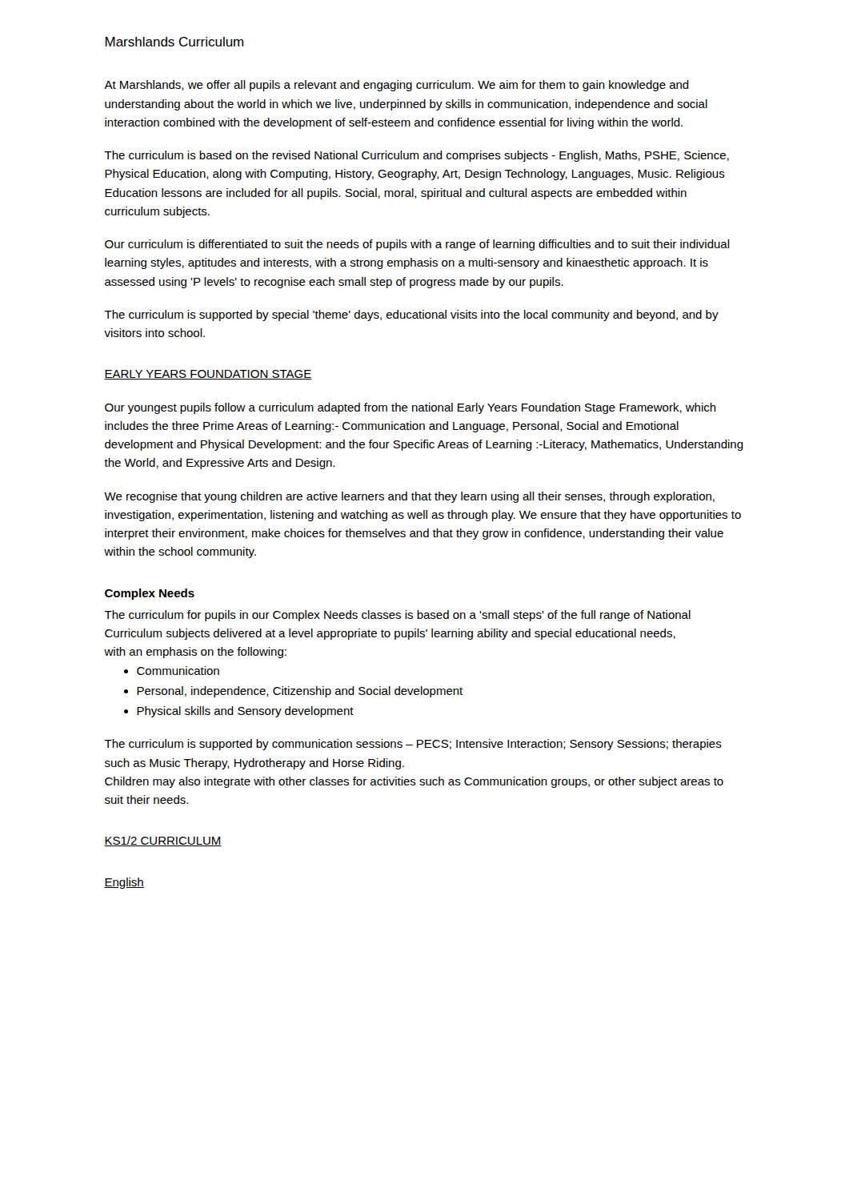Marshlands Curriculum
At Marshlands, we offer all pupils a relevant and engaging curriculum. We aim for them to gain knowledge and understanding about the world in which we live, underpinned by skills in communication, independence and social interaction combined with the development of self-esteem and confidence essential for living within the world.
The curriculum is based on the revised National Curriculum and comprises subjects - English, Maths, PSHE, Science, Physical Education, along with Computing, History, Geography, Art, Design Technology, Languages, Music. Religious Education lessons are included for all pupils. Social, moral, spiritual and cultural aspects are embedded within curriculum subjects.
Our curriculum is differentiated to suit the needs of pupils with a range of learning difficulties and to suit their individual learning styles, aptitudes and interests, with a strong emphasis on a multi-sensory and kinaesthetic approach. It is assessed using 'P levels' to recognise each small step of progress made by our pupils.
The curriculum is supported by special 'theme' days, educational visits into the local community and beyond, and by visitors into school.
EARLY YEARS FOUNDATION STAGE
Our youngest pupils follow a curriculum adapted from the national Early Years Foundation Stage Framework, which includes the three Prime Areas of Learning:- Communication and Language, Personal, Social and Emotional development and Physical Development: and the four Specific Areas of Learning :-Literacy, Mathematics, Understanding the World, and Expressive Arts and Design.
We recognise that young children are active learners and that they learn using all their senses, through exploration, investigation, experimentation, listening and watching as well as through play. We ensure that they have opportunities to interpret their environment, make choices for themselves and that they grow in confidence, understanding their value within the school community.
Complex Needs
The curriculum for pupils in our Complex Needs classes is based on a 'small steps' of the full range of National Curriculum subjects delivered at a level appropriate to pupils' learning ability and special educational needs,
with an emphasis on the following:
Communication
Personal, independence, Citizenship and Social development
Physical skills and Sensory development
The curriculum is supported by communication sessions – PECS; Intensive Interaction; Sensory Sessions; therapies such as Music Therapy, Hydrotherapy and Horse Riding.
Children may also integrate with other classes for activities such as Communication groups, or other subject areas to suit their needs.
KS1/2 CURRICULUM
English